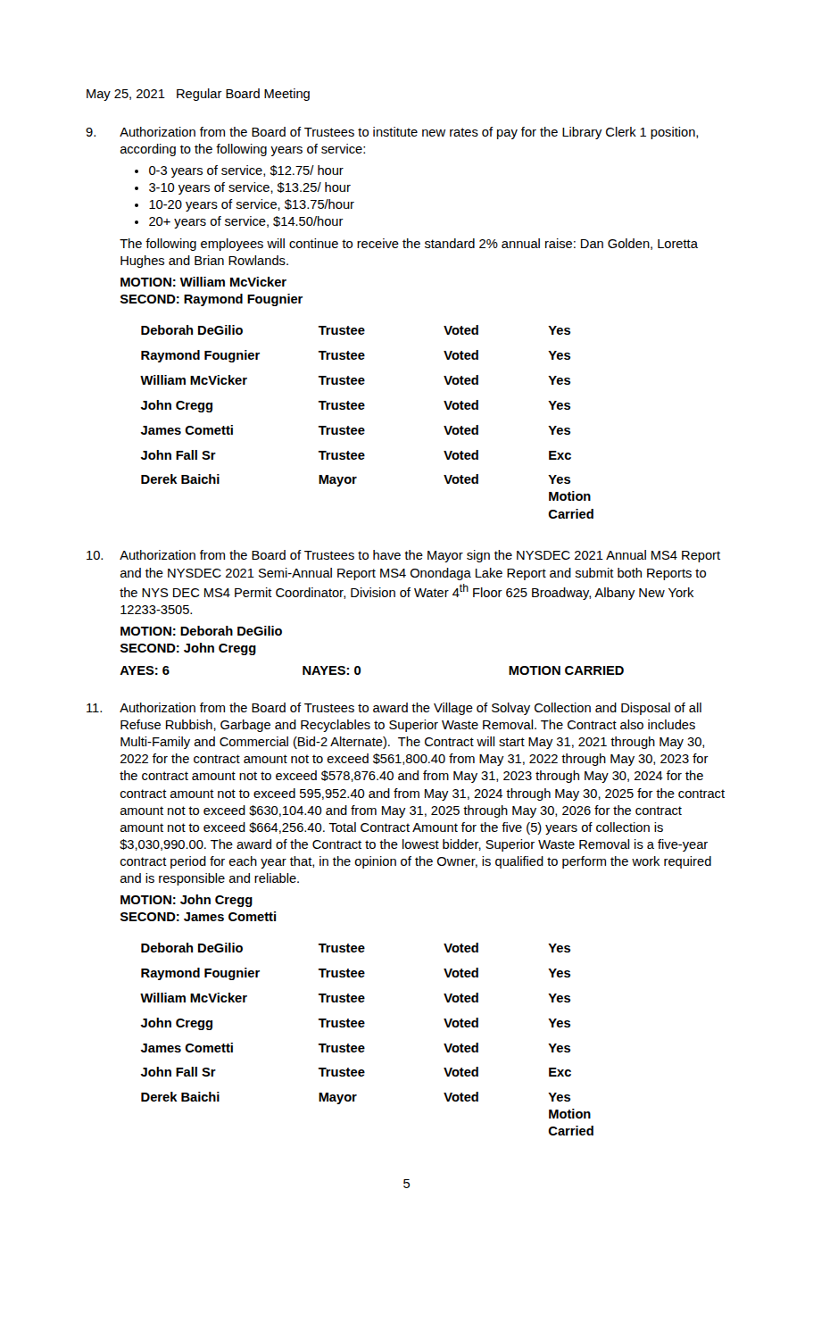May 25, 2021 Regular Board Meeting
9.
Authorization from the Board of Trustees to institute new rates of pay for the Library Clerk 1 position, according to the following years of service:
0-3 years of service, $12.75/ hour
3-10 years of service, $13.25/ hour
10-20 years of service, $13.75/hour
20+ years of service, $14.50/hour
The following employees will continue to receive the standard 2% annual raise: Dan Golden, Loretta Hughes and Brian Rowlands.
MOTION: William McVicker
SECOND: Raymond Fougnier
| Deborah DeGilio | Trustee | Voted | Yes |
| Raymond Fougnier | Trustee | Voted | Yes |
| William McVicker | Trustee | Voted | Yes |
| John Cregg | Trustee | Voted | Yes |
| James Cometti | Trustee | Voted | Yes |
| John Fall Sr | Trustee | Voted | Exc |
| Derek Baichi | Mayor | Voted | Yes Motion Carried |
10.
Authorization from the Board of Trustees to have the Mayor sign the NYSDEC 2021 Annual MS4 Report and the NYSDEC 2021 Semi-Annual Report MS4 Onondaga Lake Report and submit both Reports to the NYS DEC MS4 Permit Coordinator, Division of Water 4th Floor 625 Broadway, Albany New York 12233-3505.
MOTION: Deborah DeGilio
SECOND: John Cregg
AYES: 6 NAYES: 0 MOTION CARRIED
11.
Authorization from the Board of Trustees to award the Village of Solvay Collection and Disposal of all Refuse Rubbish, Garbage and Recyclables to Superior Waste Removal. The Contract also includes Multi-Family and Commercial (Bid-2 Alternate). The Contract will start May 31, 2021 through May 30, 2022 for the contract amount not to exceed $561,800.40 from May 31, 2022 through May 30, 2023 for the contract amount not to exceed $578,876.40 and from May 31, 2023 through May 30, 2024 for the contract amount not to exceed 595,952.40 and from May 31, 2024 through May 30, 2025 for the contract amount not to exceed $630,104.40 and from May 31, 2025 through May 30, 2026 for the contract amount not to exceed $664,256.40. Total Contract Amount for the five (5) years of collection is $3,030,990.00. The award of the Contract to the lowest bidder, Superior Waste Removal is a five-year contract period for each year that, in the opinion of the Owner, is qualified to perform the work required and is responsible and reliable.
MOTION: John Cregg
SECOND: James Cometti
| Deborah DeGilio | Trustee | Voted | Yes |
| Raymond Fougnier | Trustee | Voted | Yes |
| William McVicker | Trustee | Voted | Yes |
| John Cregg | Trustee | Voted | Yes |
| James Cometti | Trustee | Voted | Yes |
| John Fall Sr | Trustee | Voted | Exc |
| Derek Baichi | Mayor | Voted | Yes Motion Carried |
5